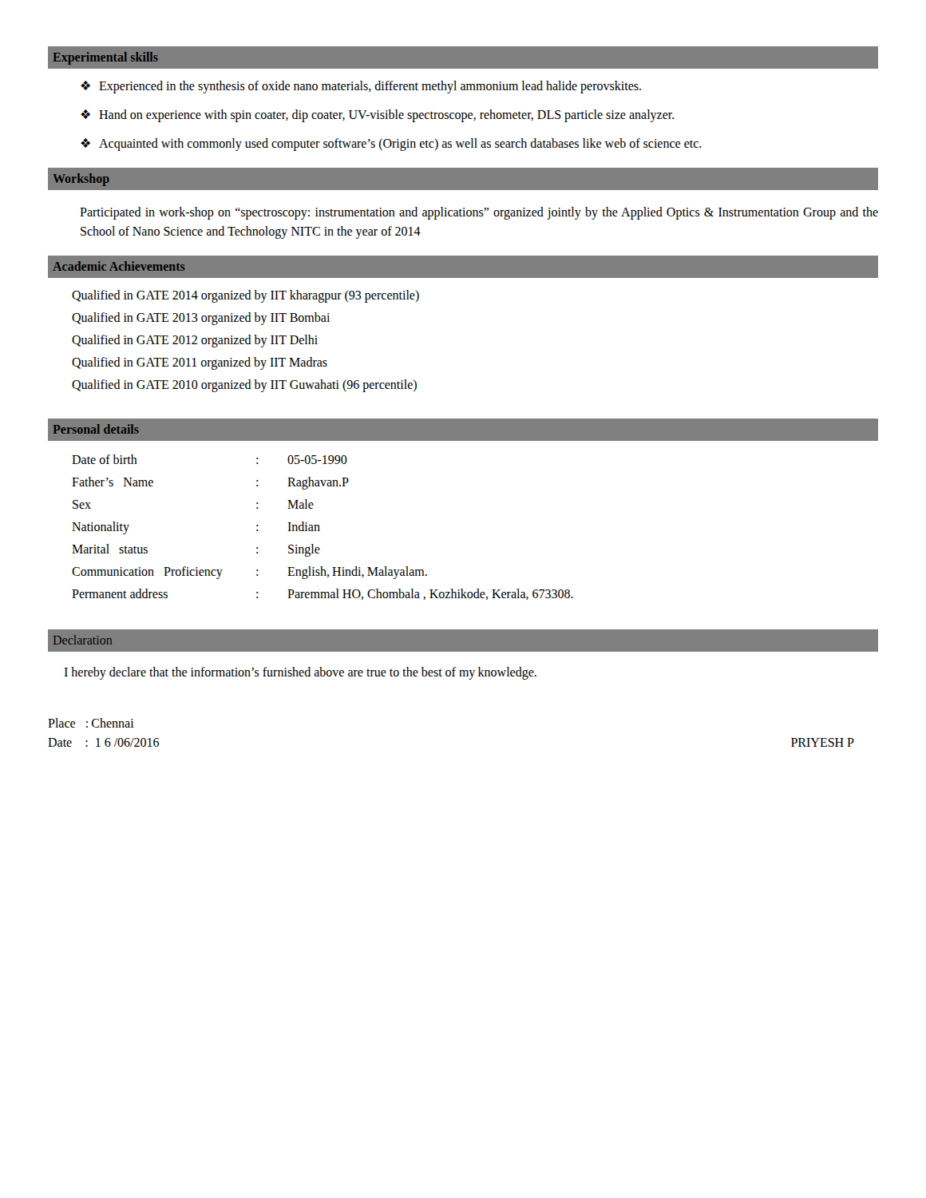Experimental skills
Experienced in the synthesis of oxide nano materials, different methyl ammonium lead halide perovskites.
Hand on experience with spin coater, dip coater, UV-visible spectroscope, rehometer, DLS particle size analyzer.
Acquainted with commonly used computer software’s (Origin etc) as well as search databases like web of science etc.
Workshop
Participated in work-shop on “spectroscopy: instrumentation and applications” organized jointly by the Applied Optics & Instrumentation Group and the School of Nano Science and Technology NITC in the year of 2014
Academic Achievements
Qualified in GATE 2014 organized by IIT kharagpur (93 percentile)
Qualified in GATE 2013 organized by IIT Bombai
Qualified in GATE 2012 organized by IIT Delhi
Qualified in GATE 2011 organized by IIT Madras
Qualified in GATE 2010 organized by IIT Guwahati (96 percentile)
Personal details
| Date of birth | : | 05-05-1990 |
| Father’s Name | : | Raghavan.P |
| Sex | : | Male |
| Nationality | : | Indian |
| Marital status | : | Single |
| Communication Proficiency | : | English, Hindi, Malayalam. |
| Permanent address | : | Paremmal HO, Chombala , Kozhikode, Kerala, 673308. |
Declaration
I hereby declare that the information’s furnished above are true to the best of my knowledge.
Place : Chennai
Date : 1 6 /06/2016 PRIYESH P